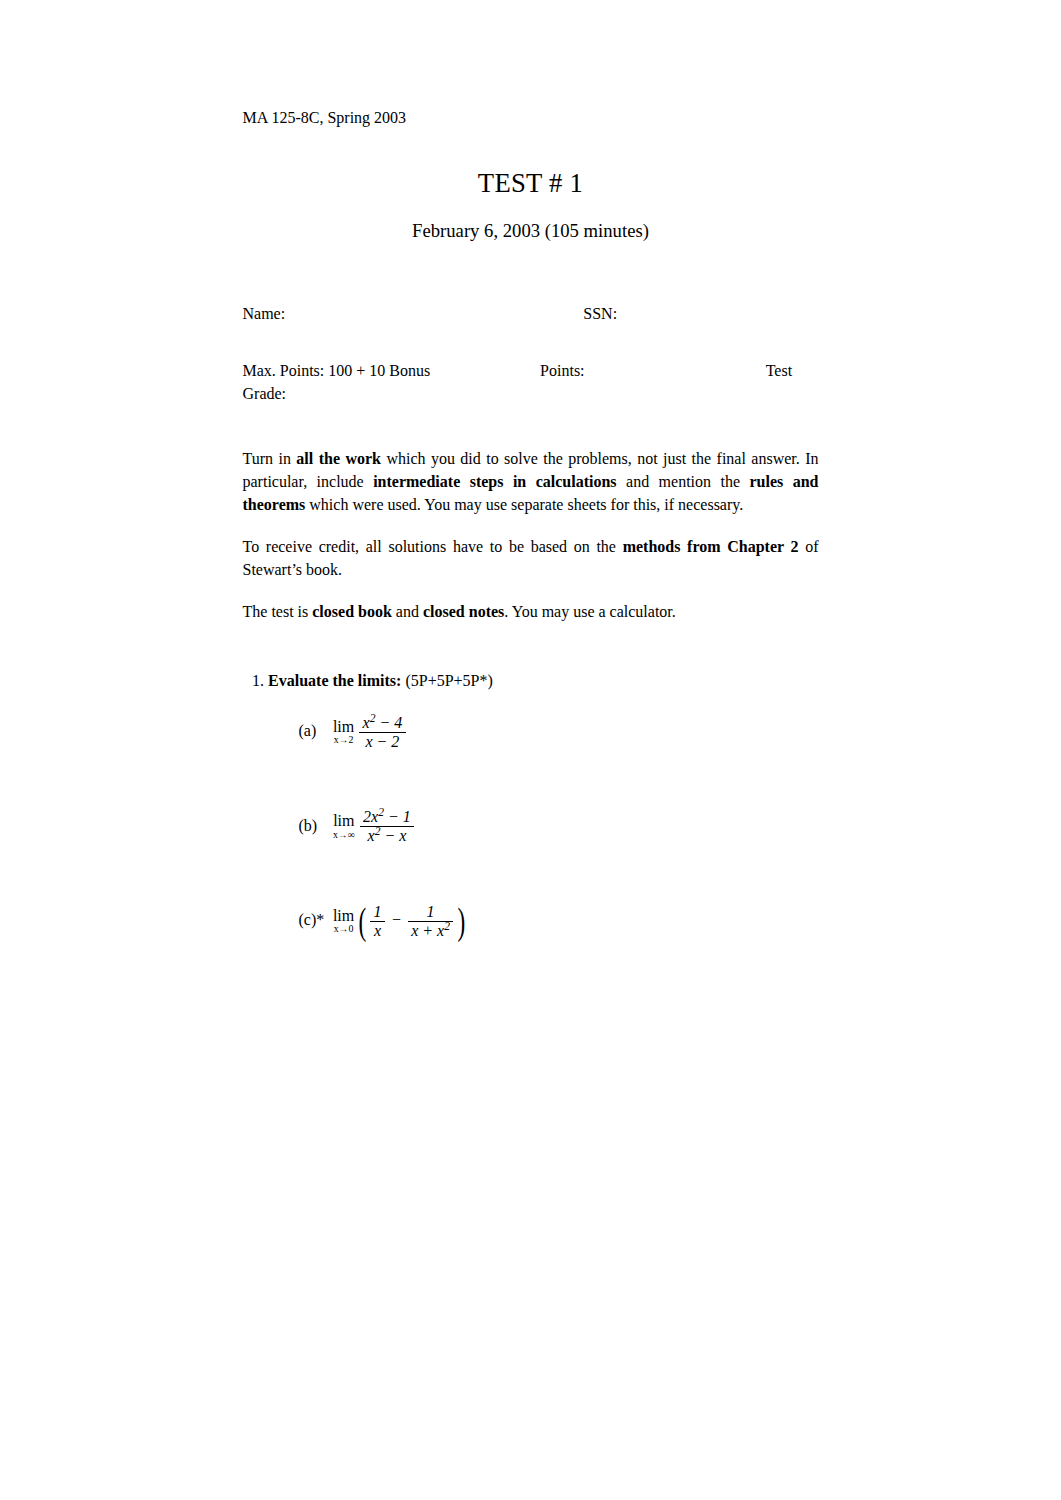MA 125-8C, Spring 2003
TEST # 1
February 6, 2003 (105 minutes)
Name: SSN:
Max. Points: 100 + 10 Bonus Points: Test Grade:
Turn in all the work which you did to solve the problems, not just the final answer. In particular, include intermediate steps in calculations and mention the rules and theorems which were used. You may use separate sheets for this, if necessary.
To receive credit, all solutions have to be based on the methods from Chapter 2 of Stewart’s book.
The test is closed book and closed notes. You may use a calculator.
Evaluate the limits: (5P+5P+5P*)
(a) lim x→2 x2 − 4 x − 2
(b) lim x→∞2x2 − 1 x2 − x
(c)* lim x→0(1 x − 1 x + x2)